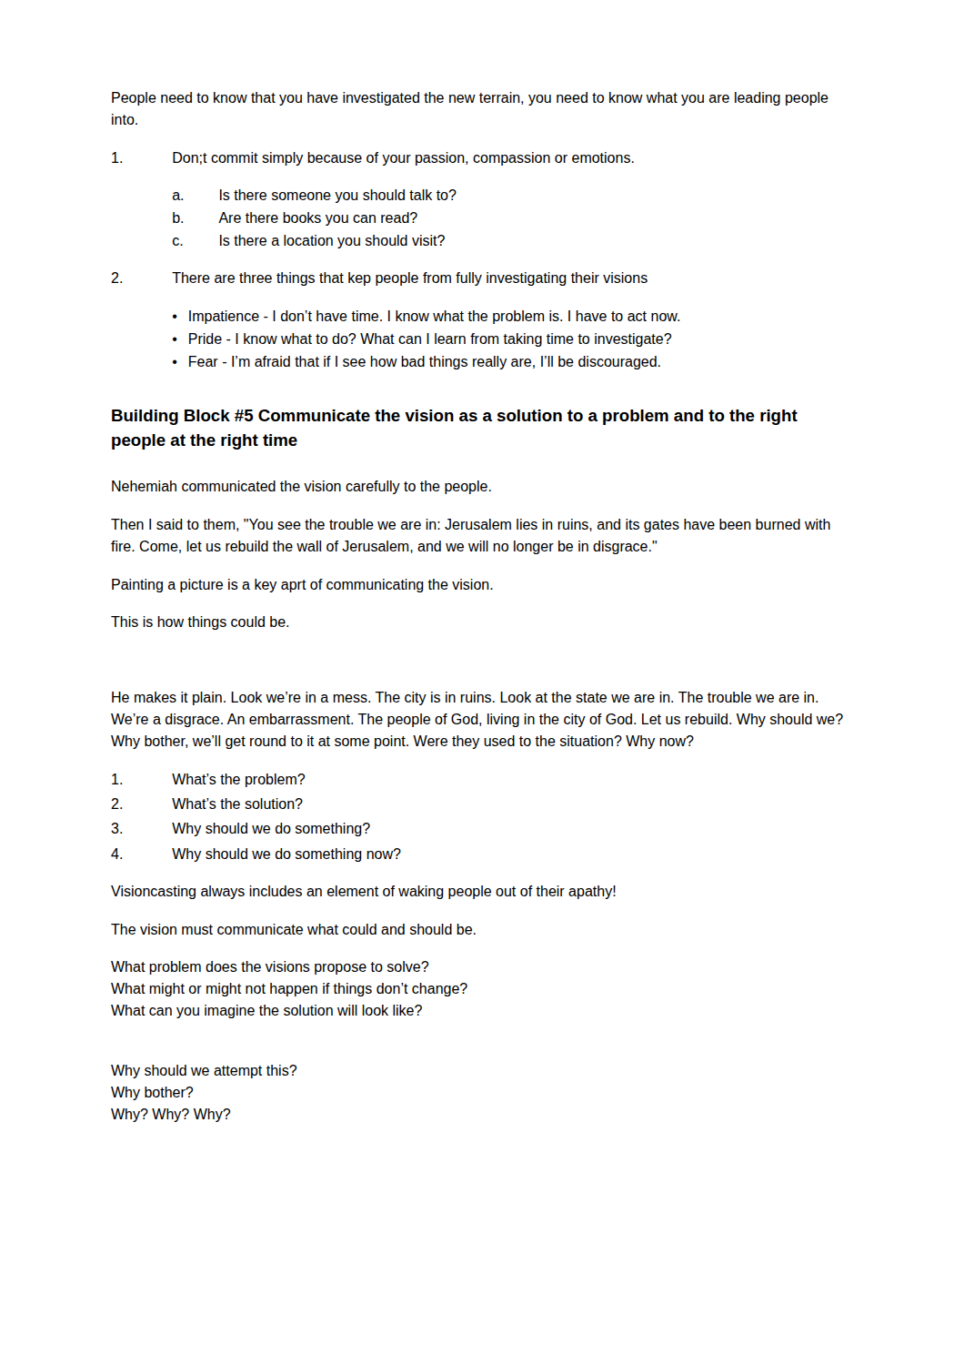People need to know that you have investigated the new terrain, you need to know what you are leading people into.
1. Don;t commit simply because of your passion, compassion or emotions.
a. Is there someone you should talk to?
b. Are there books you can read?
c. Is there a location you should visit?
2. There are three things that kep people from fully investigating their visions
Impatience - I don’t have time. I know what the problem is. I have to act now.
Pride - I know what to do? What can I learn from taking time to investigate?
Fear - I’m afraid that if I see how bad things really are, I’ll be discouraged.
Building Block #5 Communicate the vision as a solution to a problem and to the right people at the right time
Nehemiah communicated the vision carefully to the people.
Then I said to them, "You see the trouble we are in: Jerusalem lies in ruins, and its gates have been burned with fire. Come, let us rebuild the wall of Jerusalem, and we will no longer be in disgrace."
Painting a picture is a key aprt of communicating the vision.
This is how things could be.
He makes it plain. Look we’re in a mess. The city is in ruins. Look at the state we are in. The trouble we are in. We’re a disgrace. An embarrassment. The people of God, living in the city of God. Let us rebuild. Why should we? Why bother, we’ll get round to it at some point. Were they used to the situation? Why now?
1. What’s the problem?
2. What’s the solution?
3. Why should we do something?
4. Why should we do something now?
Visioncasting always includes an element of waking people out of their apathy!
The vision must communicate what could and should be.
What problem does the visions propose to solve?
What might or might not happen if things don’t change?
What can you imagine the solution will look like?
Why should we attempt this?
Why bother?
Why? Why? Why?